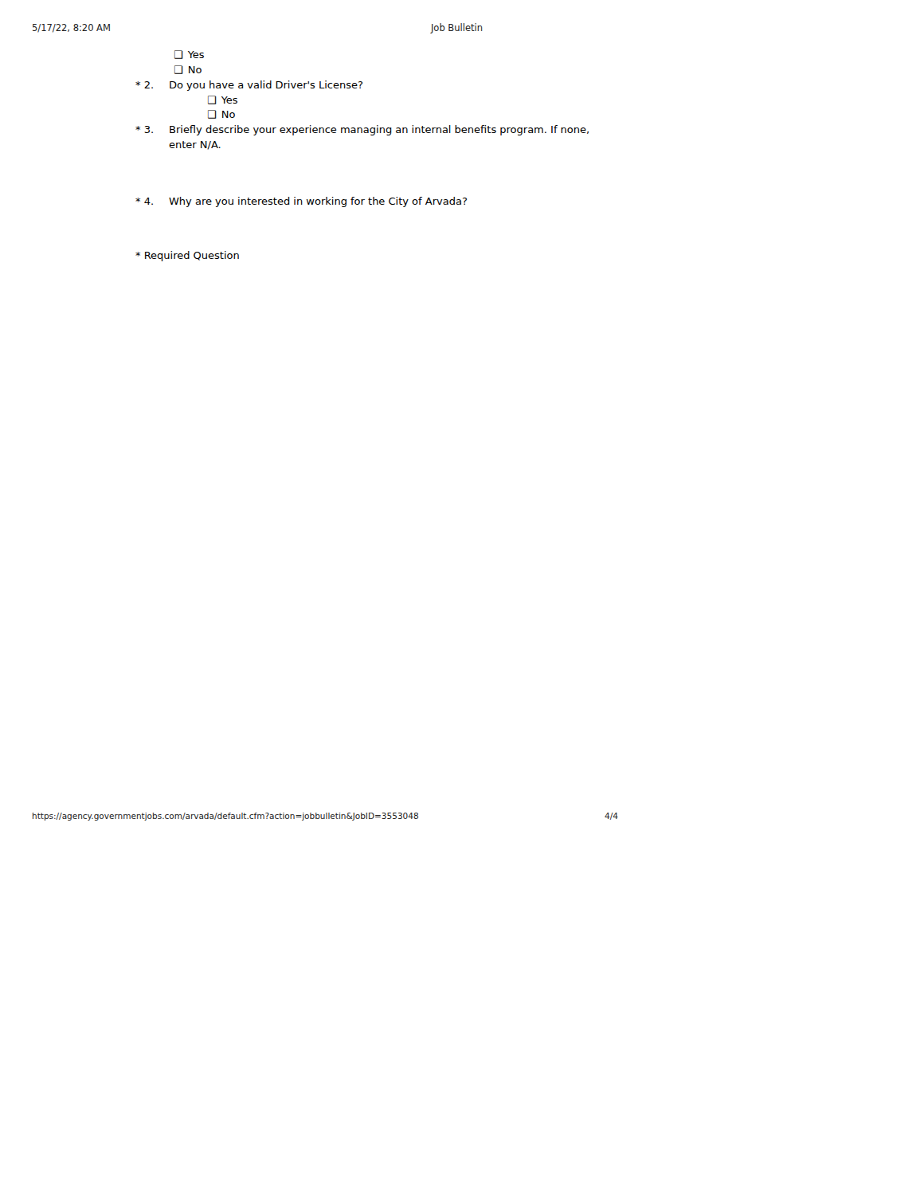5/17/22, 8:20 AM Job Bulletin
❑Yes ❑No
* 2. Do you have a valid Driver's License?
❑Yes ❑No
* 3. Briefly describe your experience managing an internal benefits program. If none, enter N/A.
* 4. Why are you interested in working for the City of Arvada?
* Required Question
https://agency.governmentjobs.com/arvada/default.cfm?action=jobbulletin&JobID=3553048 4/4